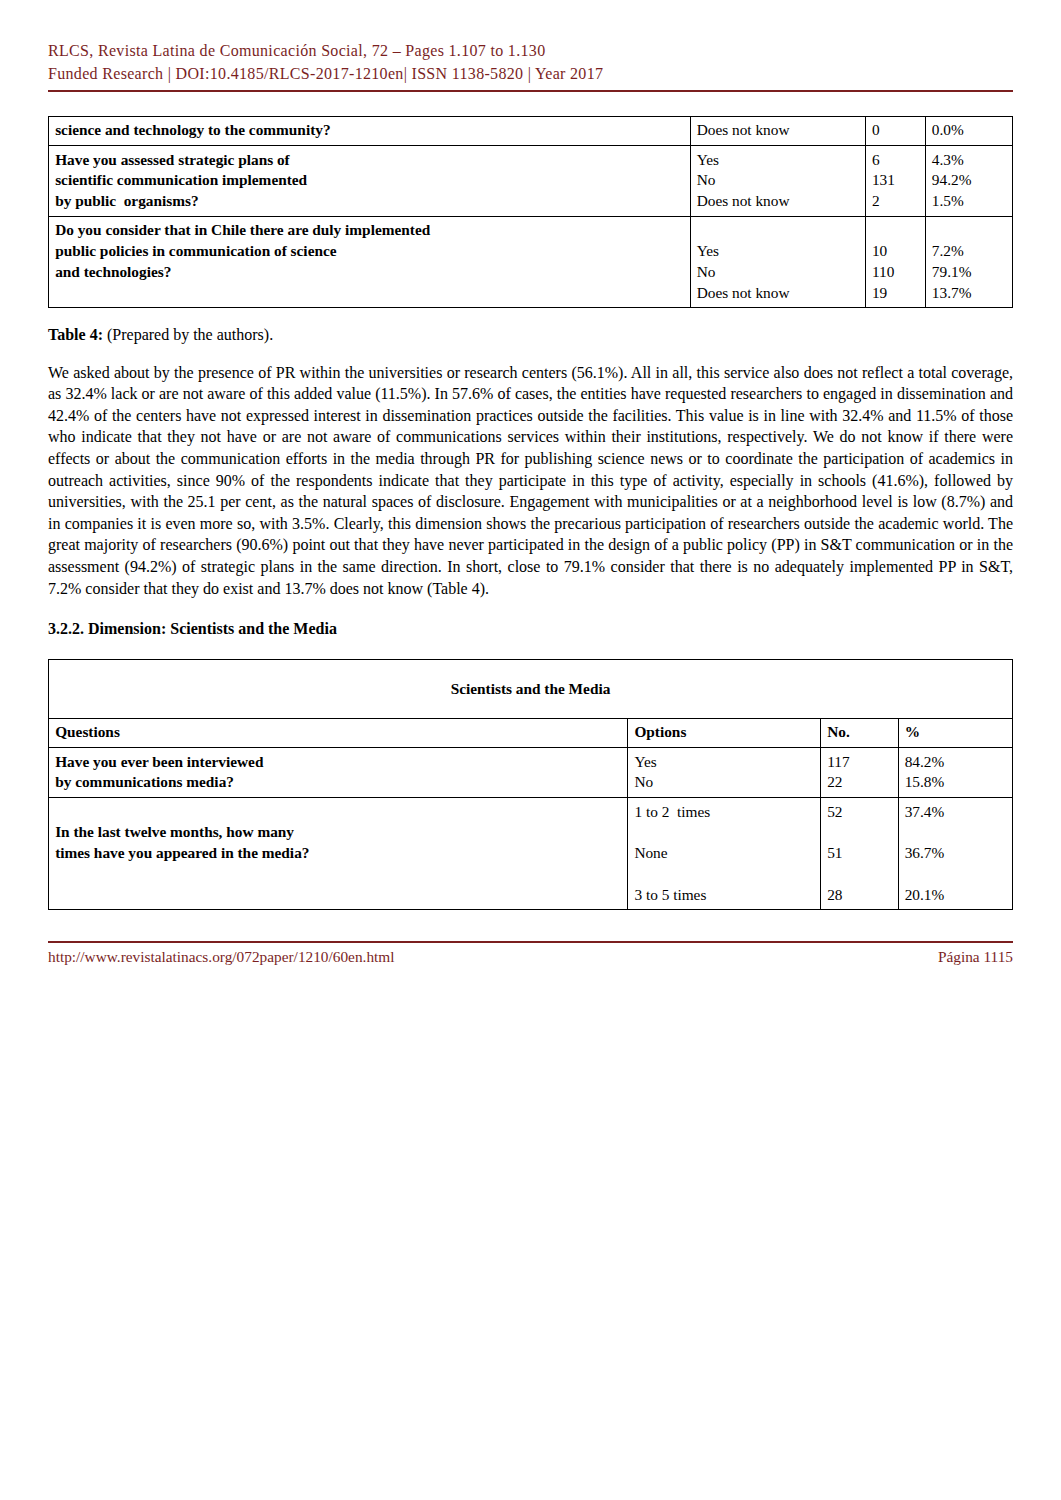RLCS, Revista Latina de Comunicación Social, 72 – Pages 1.107 to 1.130
Funded Research | DOI:10.4185/RLCS-2017-1210en| ISSN 1138-5820 | Year 2017
| science and technology to the community? | Does not know | 0 | 0.0% |
| Have you assessed strategic plans of scientific communication implemented by public organisms? | Yes No Does not know | 6 131 2 | 4.3% 94.2% 1.5% |
| Do you consider that in Chile there are duly implemented public policies in communication of science and technologies? | Yes No Does not know | 10 110 19 | 7.2% 79.1% 13.7% |
Table 4: (Prepared by the authors).
We asked about by the presence of PR within the universities or research centers (56.1%). All in all, this service also does not reflect a total coverage, as 32.4% lack or are not aware of this added value (11.5%). In 57.6% of cases, the entities have requested researchers to engaged in dissemination and 42.4% of the centers have not expressed interest in dissemination practices outside the facilities. This value is in line with 32.4% and 11.5% of those who indicate that they not have or are not aware of communications services within their institutions, respectively. We do not know if there were effects or about the communication efforts in the media through PR for publishing science news or to coordinate the participation of academics in outreach activities, since 90% of the respondents indicate that they participate in this type of activity, especially in schools (41.6%), followed by universities, with the 25.1 per cent, as the natural spaces of disclosure. Engagement with municipalities or at a neighborhood level is low (8.7%) and in companies it is even more so, with 3.5%. Clearly, this dimension shows the precarious participation of researchers outside the academic world. The great majority of researchers (90.6%) point out that they have never participated in the design of a public policy (PP) in S&T communication or in the assessment (94.2%) of strategic plans in the same direction. In short, close to 79.1% consider that there is no adequately implemented PP in S&T, 7.2% consider that they do exist and 13.7% does not know (Table 4).
3.2.2. Dimension: Scientists and the Media
| Scientists and the Media |
| Questions | Options | No. | % |
| Have you ever been interviewed by communications media? | Yes No | 117 22 | 84.2% 15.8% |
| In the last twelve months, how many times have you appeared in the media? | 1 to 2 times None 3 to 5 times | 52 51 28 | 37.4% 36.7% 20.1% |
http://www.revistalatinacs.org/072paper/1210/60en.html Página 1115